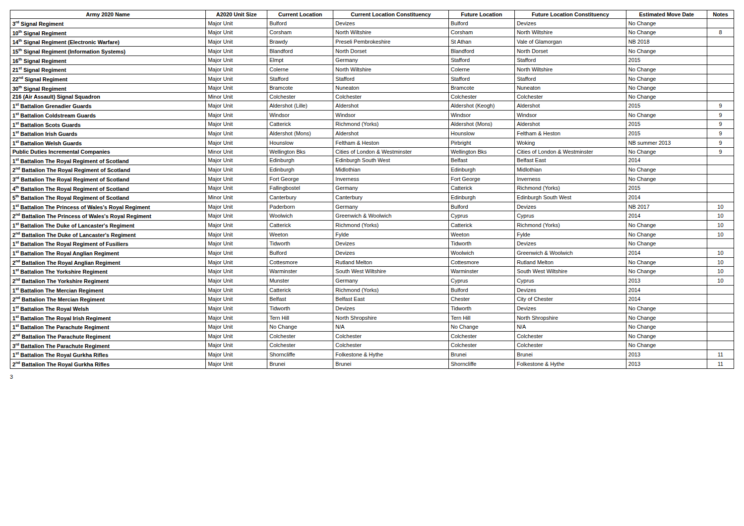| Army 2020 Name | A2020 Unit Size | Current Location | Current Location Constituency | Future Location | Future Location Constituency | Estimated Move Date | Notes |
| --- | --- | --- | --- | --- | --- | --- | --- |
| 3 rd Signal Regiment | Major Unit | Bulford | Devizes | Bulford | Devizes | No Change | |
| 10 th Signal Regiment | Major Unit | Corsham | North Wiltshire | Corsham | North Wiltshire | No Change | 8 |
| 14 th Signal Regiment (Electronic Warfare) | Major Unit | Brawdy | Preseli Pembrokeshire | St Athan | Vale of Glamorgan | NB 2018 | |
| 15 th Signal Regiment (Information Systems) | Major Unit | Blandford | North Dorset | Blandford | North Dorset | No Change | |
| 16 th Signal Regiment | Major Unit | Elmpt | Germany | Stafford | Stafford | 2015 | |
| 21 st Signal Regiment | Major Unit | Colerne | North Wiltshire | Colerne | North Wiltshire | No Change | |
| 22 nd Signal Regiment | Major Unit | Stafford | Stafford | Stafford | Stafford | No Change | |
| 30 th Signal Regiment | Major Unit | Bramcote | Nuneaton | Bramcote | Nuneaton | No Change | |
| 216 (Air Assault) Signal Squadron | Minor Unit | Colchester | Colchester | Colchester | Colchester | No Change | |
| 1 st Battalion Grenadier Guards | Major Unit | Aldershot (Lille) | Aldershot | Aldershot (Keogh) | Aldershot | 2015 | 9 |
| 1 st Battalion Coldstream Guards | Major Unit | Windsor | Windsor | Windsor | Windsor | No Change | 9 |
| 1 st Battalion Scots Guards | Major Unit | Catterick | Richmond (Yorks) | Aldershot (Mons) | Aldershot | 2015 | 9 |
| 1 st Battalion Irish Guards | Major Unit | Aldershot (Mons) | Aldershot | Hounslow | Feltham & Heston | 2015 | 9 |
| 1 st Battalion Welsh Guards | Major Unit | Hounslow | Feltham & Heston | Pirbright | Woking | NB summer 2013 | 9 |
| Public Duties Incremental Companies | Minor Unit | Wellington Bks | Cities of London & Westminster | Wellington Bks | Cities of London & Westminster | No Change | 9 |
| 1 st Battalion The Royal Regiment of Scotland | Major Unit | Edinburgh | Edinburgh South West | Belfast | Belfast East | 2014 | |
| 2 nd Battalion The Royal Regiment of Scotland | Major Unit | Edinburgh | Midlothian | Edinburgh | Midlothian | No Change | |
| 3 rd Battalion The Royal Regiment of Scotland | Major Unit | Fort George | Inverness | Fort George | Inverness | No Change | |
| 4 th Battalion The Royal Regiment of Scotland | Major Unit | Fallingbostel | Germany | Catterick | Richmond (Yorks) | 2015 | |
| 5 th Battalion The Royal Regiment of Scotland | Minor Unit | Canterbury | Canterbury | Edinburgh | Edinburgh South West | 2014 | |
| 1 st Battalion The Princess of Wales's Royal Regiment | Major Unit | Paderborn | Germany | Bulford | Devizes | NB 2017 | 10 |
| 2 nd Battalion The Princess of Wales's Royal Regiment | Major Unit | Woolwich | Greenwich & Woolwich | Cyprus | Cyprus | 2014 | 10 |
| 1 st Battalion The Duke of Lancaster's Regiment | Major Unit | Catterick | Richmond (Yorks) | Catterick | Richmond (Yorks) | No Change | 10 |
| 2 nd Battalion The Duke of Lancaster's Regiment | Major Unit | Weeton | Fylde | Weeton | Fylde | No Change | 10 |
| 1 st Battalion The Royal Regiment of Fusiliers | Major Unit | Tidworth | Devizes | Tidworth | Devizes | No Change | |
| 1 st Battalion The Royal Anglian Regiment | Major Unit | Bulford | Devizes | Woolwich | Greenwich & Woolwich | 2014 | 10 |
| 2 nd Battalion The Royal Anglian Regiment | Major Unit | Cottesmore | Rutland Melton | Cottesmore | Rutland Melton | No Change | 10 |
| 1 st Battalion The Yorkshire Regiment | Major Unit | Warminster | South West Wiltshire | Warminster | South West Wiltshire | No Change | 10 |
| 2 nd Battalion The Yorkshire Regiment | Major Unit | Munster | Germany | Cyprus | Cyprus | 2013 | 10 |
| 1 st Battalion The Mercian Regiment | Major Unit | Catterick | Richmond (Yorks) | Bulford | Devizes | 2014 | |
| 2 nd Battalion The Mercian Regiment | Major Unit | Belfast | Belfast East | Chester | City of Chester | 2014 | |
| 1 st Battalion The Royal Welsh | Major Unit | Tidworth | Devizes | Tidworth | Devizes | No Change | |
| 1 st Battalion The Royal Irish Regiment | Major Unit | Tern Hill | North Shropshire | Tern Hill | North Shropshire | No Change | |
| 1 st Battalion The Parachute Regiment | Major Unit | No Change | N/A | No Change | N/A | No Change | |
| 2 nd Battalion The Parachute Regiment | Major Unit | Colchester | Colchester | Colchester | Colchester | No Change | |
| 3 rd Battalion The Parachute Regiment | Major Unit | Colchester | Colchester | Colchester | Colchester | No Change | |
| 1 st Battalion The Royal Gurkha Rifles | Major Unit | Shorncliffe | Folkestone & Hythe | Brunei | Brunei | 2013 | 11 |
| 2 nd Battalion The Royal Gurkha Rifles | Major Unit | Brunei | Brunei | Shorncliffe | Folkestone & Hythe | 2013 | 11 |
3